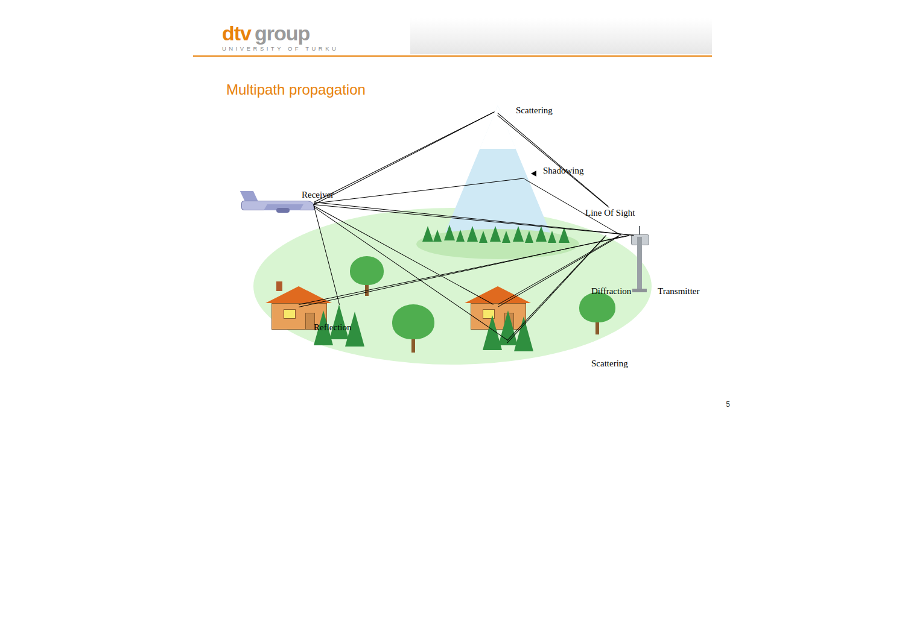dtv group
UNIVERSITY OF TURKU
Multipath propagation
Scattering
Shadowing
Line Of Sight
Receiver
Transmitter
Diffraction
Reflection
Scattering
5